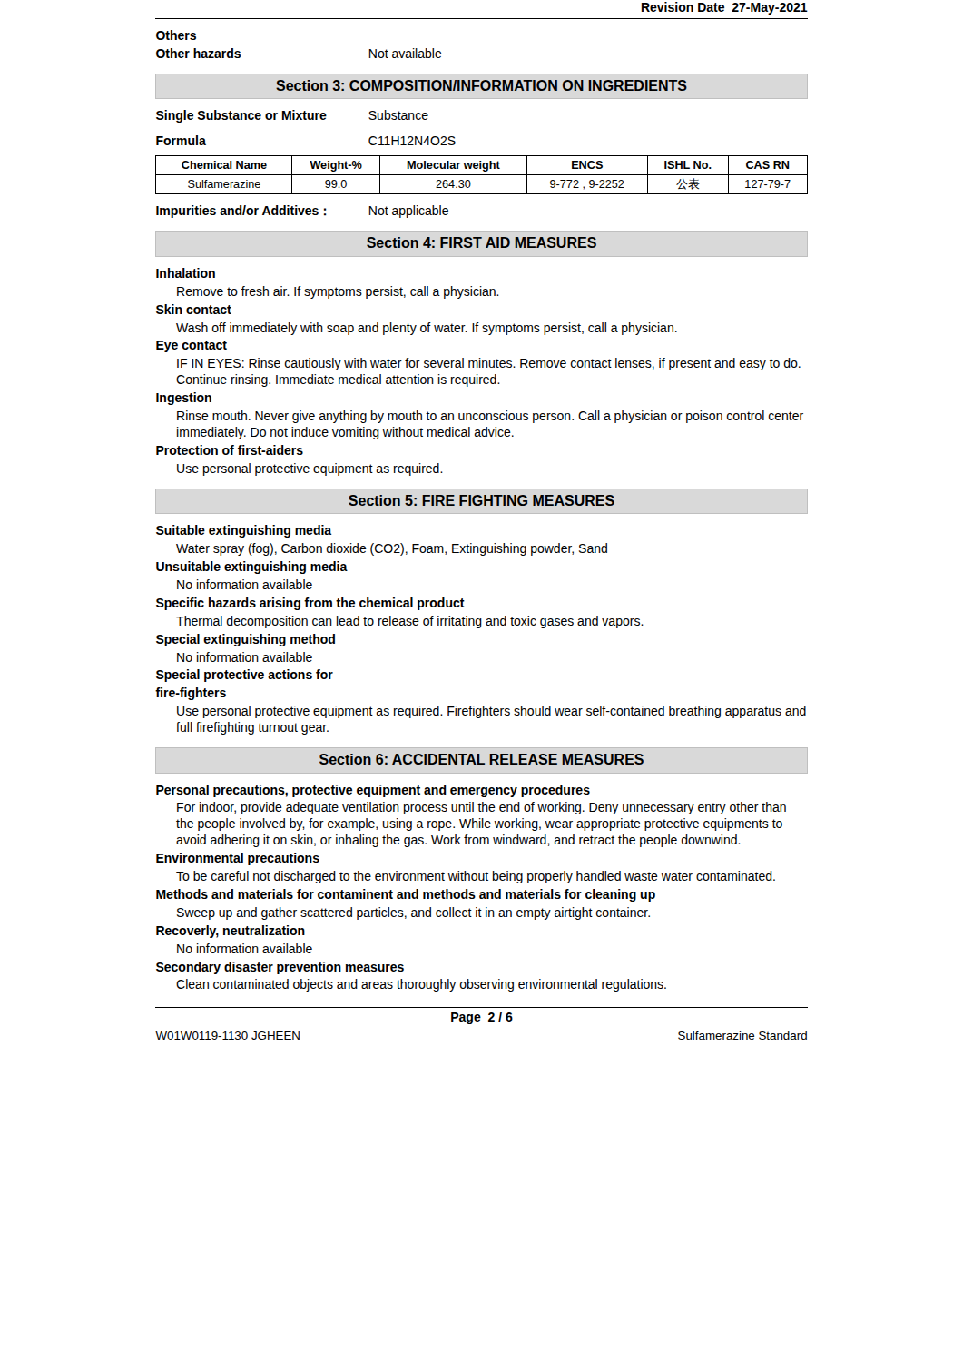Revision Date 27-May-2021
Others
Other hazards
Not available
Section 3: COMPOSITION/INFORMATION ON INGREDIENTS
Single Substance or Mixture
Substance
Formula
C11H12N4O2S
| Chemical Name | Weight-% | Molecular weight | ENCS | ISHL No. | CAS RN |
| --- | --- | --- | --- | --- | --- |
| Sulfamerazine | 99.0 | 264.30 | 9-772 , 9-2252 | 公表 | 127-79-7 |
Impurities and/or Additives：
Not applicable
Section 4: FIRST AID MEASURES
Inhalation
Remove to fresh air. If symptoms persist, call a physician.
Skin contact
Wash off immediately with soap and plenty of water. If symptoms persist, call a physician.
Eye contact
IF IN EYES: Rinse cautiously with water for several minutes. Remove contact lenses, if present and easy to do. Continue rinsing. Immediate medical attention is required.
Ingestion
Rinse mouth. Never give anything by mouth to an unconscious person. Call a physician or poison control center immediately. Do not induce vomiting without medical advice.
Protection of first-aiders
Use personal protective equipment as required.
Section 5: FIRE FIGHTING MEASURES
Suitable extinguishing media
Water spray (fog), Carbon dioxide (CO2), Foam, Extinguishing powder, Sand
Unsuitable extinguishing media
No information available
Specific hazards arising from the chemical product
Thermal decomposition can lead to release of irritating and toxic gases and vapors.
Special extinguishing method
No information available
Special protective actions for
fire-fighters
Use personal protective equipment as required. Firefighters should wear self-contained breathing apparatus and full firefighting turnout gear.
Section 6: ACCIDENTAL RELEASE MEASURES
Personal precautions, protective equipment and emergency procedures
For indoor, provide adequate ventilation process until the end of working. Deny unnecessary entry other than the people involved by, for example, using a rope. While working, wear appropriate protective equipments to avoid adhering it on skin, or inhaling the gas. Work from windward, and retract the people downwind.
Environmental precautions
To be careful not discharged to the environment without being properly handled waste water contaminated.
Methods and materials for contaminent and methods and materials for cleaning up
Sweep up and gather scattered particles, and collect it in an empty airtight container.
Recoverly, neutralization
No information available
Secondary disaster prevention measures
Clean contaminated objects and areas thoroughly observing environmental regulations.
Page 2 / 6
W01W0119-1130 JGHEEN
Sulfamerazine Standard